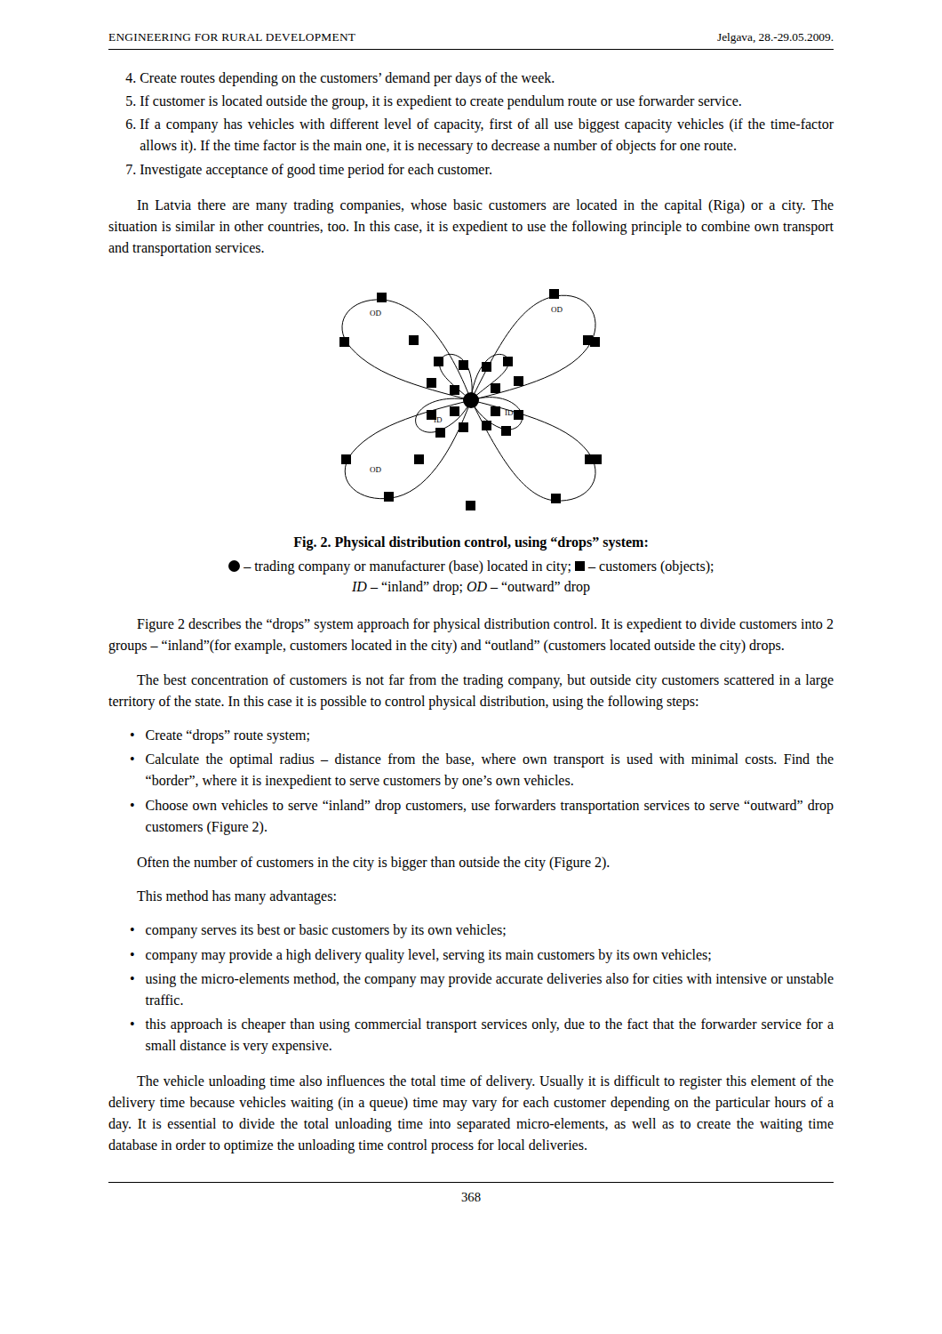Engineering for Rural Development Jelgava, 28.-29.05.2009.
Create routes depending on the customers’ demand per days of the week.
If customer is located outside the group, it is expedient to create pendulum route or use forwarder service.
If a company has vehicles with different level of capacity, first of all use biggest capacity vehicles (if the time-factor allows it). If the time factor is the main one, it is necessary to decrease a number of objects for one route.
Investigate acceptance of good time period for each customer.
In Latvia there are many trading companies, whose basic customers are located in the capital (Riga) or a city. The situation is similar in other countries, too. In this case, it is expedient to use the following principle to combine own transport and transportation services.
OD OD OD ID ID
Fig. 2. Physical distribution control, using “drops” system: – trading company or manufacturer (base) located in city; – customers (objects);
ID – “inland” drop; OD – “outward” drop
Figure 2 describes the “drops” system approach for physical distribution control. It is expedient to divide customers into 2 groups – “inland”(for example, customers located in the city) and “outland” (customers located outside the city) drops.
The best concentration of customers is not far from the trading company, but outside city customers scattered in a large territory of the state. In this case it is possible to control physical distribution, using the following steps:
Create “drops” route system;
Calculate the optimal radius – distance from the base, where own transport is used with minimal costs. Find the “border”, where it is inexpedient to serve customers by one’s own vehicles.
Choose own vehicles to serve “inland” drop customers, use forwarders transportation services to serve “outward” drop customers (Figure 2).
Often the number of customers in the city is bigger than outside the city (Figure 2).
This method has many advantages:
company serves its best or basic customers by its own vehicles;
company may provide a high delivery quality level, serving its main customers by its own vehicles;
using the micro-elements method, the company may provide accurate deliveries also for cities with intensive or unstable traffic.
this approach is cheaper than using commercial transport services only, due to the fact that the forwarder service for a small distance is very expensive.
The vehicle unloading time also influences the total time of delivery. Usually it is difficult to register this element of the delivery time because vehicles waiting (in a queue) time may vary for each customer depending on the particular hours of a day. It is essential to divide the total unloading time into separated micro-elements, as well as to create the waiting time database in order to optimize the unloading time control process for local deliveries.
368